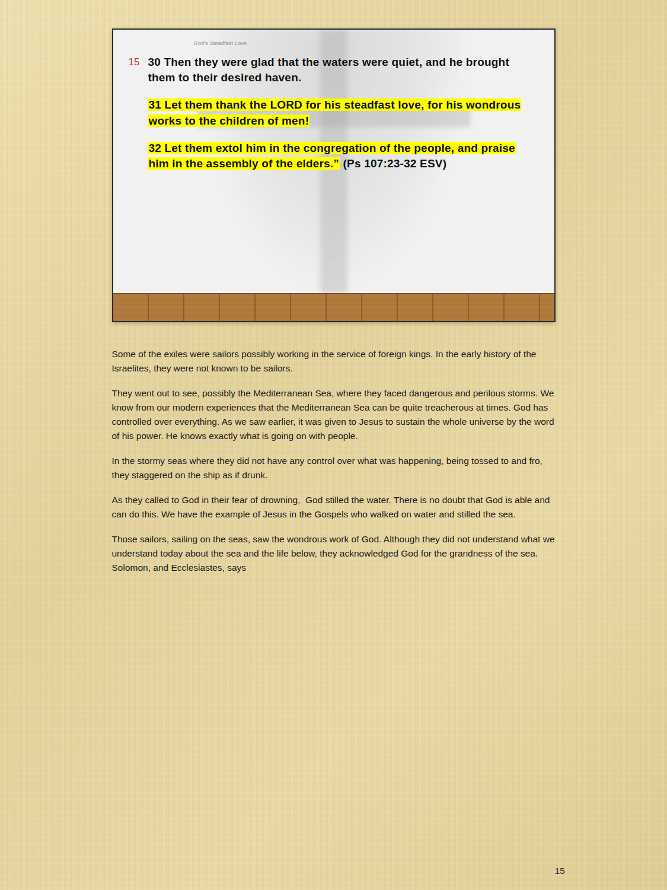God's Steadfast Love
15
30 Then they were glad that the waters were quiet, and he brought them to their desired haven.
31 Let them thank the LORD for his steadfast love, for his wondrous works to the children of men!
32 Let them extol him in the congregation of the people, and praise him in the assembly of the elders.” (Ps 107:23-32 ESV)
Some of the exiles were sailors possibly working in the service of foreign kings. In the early history of the Israelites, they were not known to be sailors.
They went out to see, possibly the Mediterranean Sea, where they faced dangerous and perilous storms. We know from our modern experiences that the Mediterranean Sea can be quite treacherous at times. God has controlled over everything. As we saw earlier, it was given to Jesus to sustain the whole universe by the word of his power. He knows exactly what is going on with people.
In the stormy seas where they did not have any control over what was happening, being tossed to and fro, they staggered on the ship as if drunk.
As they called to God in their fear of drowning, God stilled the water. There is no doubt that God is able and can do this. We have the example of Jesus in the Gospels who walked on water and stilled the sea.
Those sailors, sailing on the seas, saw the wondrous work of God. Although they did not understand what we understand today about the sea and the life below, they acknowledged God for the grandness of the sea. Solomon, and Ecclesiastes, says
15